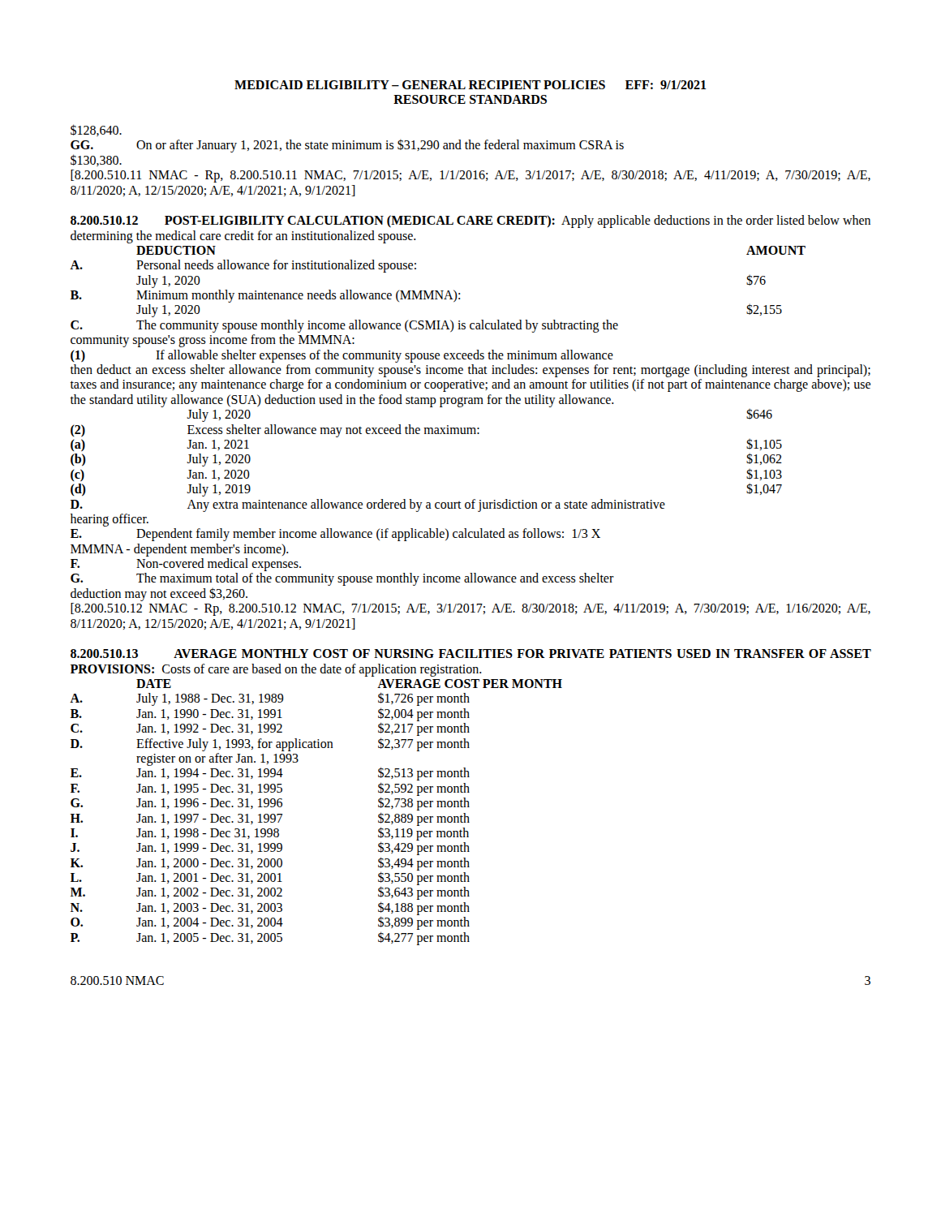MEDICAID ELIGIBILITY – GENERAL RECIPIENT POLICIES EFF: 9/1/2021 RESOURCE STANDARDS
$128,640.
| GG. | On or after January 1, 2021, the state minimum is $31,290 and the federal maximum CSRA is |
$130,380.
[8.200.510.11 NMAC - Rp, 8.200.510.11 NMAC, 7/1/2015; A/E, 1/1/2016; A/E, 3/1/2017; A/E, 8/30/2018; A/E, 4/11/2019; A, 7/30/2019; A/E, 8/11/2020; A, 12/15/2020; A/E, 4/1/2021; A, 9/1/2021]
8.200.510.12 POST-ELIGIBILITY CALCULATION (MEDICAL CARE CREDIT): Apply applicable deductions in the order listed below when determining the medical care credit for an institutionalized spouse.
| | DEDUCTION | AMOUNT |
| A. | Personal needs allowance for institutionalized spouse: |
| | July 1, 2020 | $76 |
| B. | Minimum monthly maintenance needs allowance (MMMNA): |
| | July 1, 2020 | $2,155 |
| C. | The community spouse monthly income allowance (CSMIA) is calculated by subtracting the |
community spouse's gross income from the MMMNA:
| (1) | If allowable shelter expenses of the community spouse exceeds the minimum allowance |
then deduct an excess shelter allowance from community spouse's income that includes: expenses for rent; mortgage (including interest and principal); taxes and insurance; any maintenance charge for a condominium or cooperative; and an amount for utilities (if not part of maintenance charge above); use the standard utility allowance (SUA) deduction used in the food stamp program for the utility allowance.
| | July 1, 2020 | $646 |
| (2) | Excess shelter allowance may not exceed the maximum: |
| (a) | Jan. 1, 2021 | $1,105 |
| (b) | July 1, 2020 | $1,062 |
| (c) | Jan. 1, 2020 | $1,103 |
| (d) | July 1, 2019 | $1,047 |
| D. | Any extra maintenance allowance ordered by a court of jurisdiction or a state administrative |
hearing officer.
| E. | Dependent family member income allowance (if applicable) calculated as follows: 1/3 X |
MMMNA - dependent member's income).
| F. | Non-covered medical expenses. |
| G. | The maximum total of the community spouse monthly income allowance and excess shelter |
deduction may not exceed $3,260.
[8.200.510.12 NMAC - Rp, 8.200.510.12 NMAC, 7/1/2015; A/E, 3/1/2017; A/E. 8/30/2018; A/E, 4/11/2019; A, 7/30/2019; A/E, 1/16/2020; A/E, 8/11/2020; A, 12/15/2020; A/E, 4/1/2021; A, 9/1/2021]
8.200.510.13 AVERAGE MONTHLY COST OF NURSING FACILITIES FOR PRIVATE PATIENTS USED IN TRANSFER OF ASSET PROVISIONS: Costs of care are based on the date of application registration.
| | DATE | AVERAGE COST PER MONTH |
| A. | July 1, 1988 - Dec. 31, 1989 | $1,726 per month |
| B. | Jan. 1, 1990 - Dec. 31, 1991 | $2,004 per month |
| C. | Jan. 1, 1992 - Dec. 31, 1992 | $2,217 per month |
| D. | Effective July 1, 1993, for application | $2,377 per month |
| | register on or after Jan. 1, 1993 | |
| E. | Jan. 1, 1994 - Dec. 31, 1994 | $2,513 per month |
| F. | Jan. 1, 1995 - Dec. 31, 1995 | $2,592 per month |
| G. | Jan. 1, 1996 - Dec. 31, 1996 | $2,738 per month |
| H. | Jan. 1, 1997 - Dec. 31, 1997 | $2,889 per month |
| I. | Jan. 1, 1998 - Dec 31, 1998 | $3,119 per month |
| J. | Jan. 1, 1999 - Dec. 31, 1999 | $3,429 per month |
| K. | Jan. 1, 2000 - Dec. 31, 2000 | $3,494 per month |
| L. | Jan. 1, 2001 - Dec. 31, 2001 | $3,550 per month |
| M. | Jan. 1, 2002 - Dec. 31, 2002 | $3,643 per month |
| N. | Jan. 1, 2003 - Dec. 31, 2003 | $4,188 per month |
| O. | Jan. 1, 2004 - Dec. 31, 2004 | $3,899 per month |
| P. | Jan. 1, 2005 - Dec. 31, 2005 | $4,277 per month |
8.200.510 NMAC 3